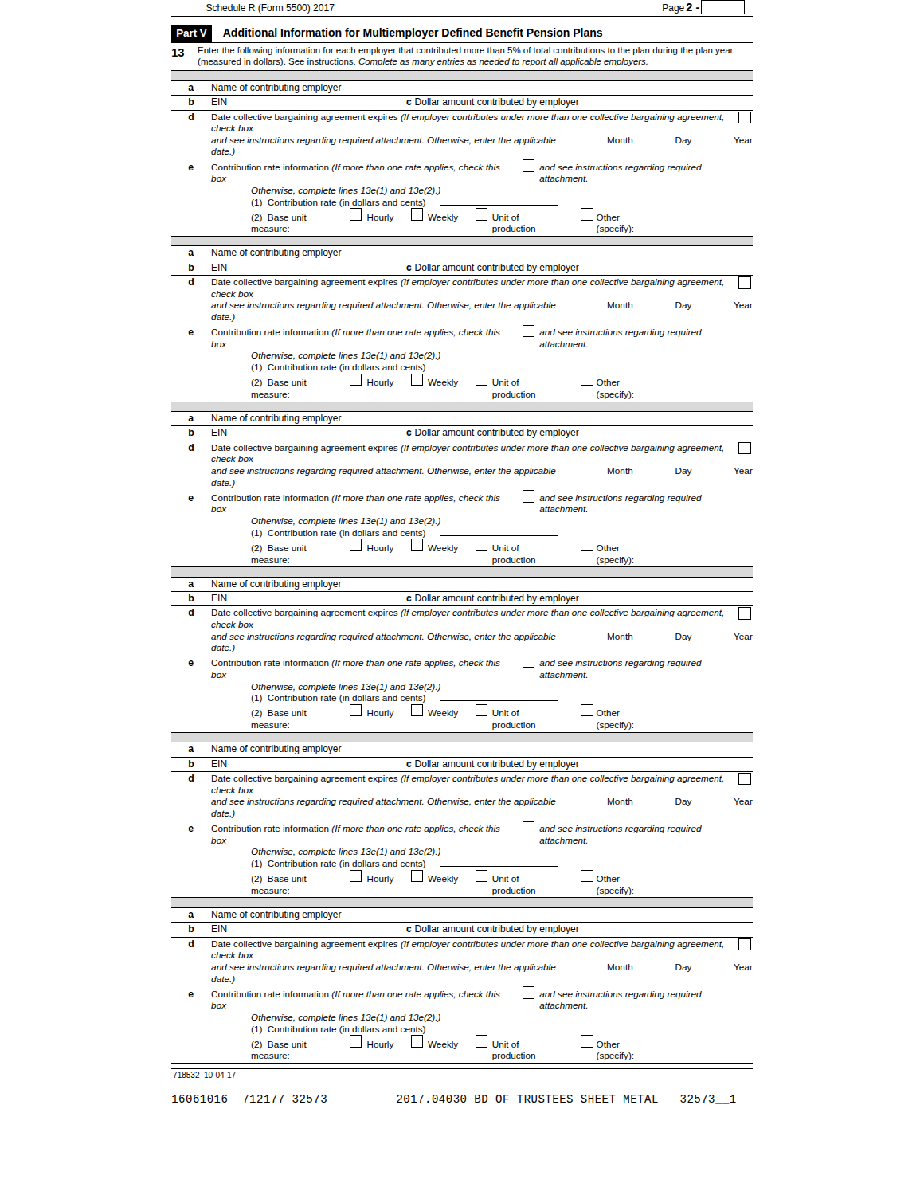Schedule R (Form 5500) 2017
Page 2 -
Part V
Additional Information for Multiemployer Defined Benefit Pension Plans
13
Enter the following information for each employer that contributed more than 5% of total contributions to the plan during the plan year (measured in dollars). See instructions. Complete as many entries as needed to report all applicable employers.
a
Name of contributing employer
b
EIN c Dollar amount contributed by employer
d
Date collective bargaining agreement expires (If employer contributes under more than one collective bargaining agreement, check box
and see instructions regarding required attachment. Otherwise, enter the applicable date.) Month Day Year
e
Contribution rate information (If more than one rate applies, check this box and see instructions regarding required attachment.
Otherwise, complete lines 13e(1) and 13e(2).)
(1) Contribution rate (in dollars and cents)
(2) Base unit measure: Hourly Weekly Unit of production Other (specify):
a
Name of contributing employer
b
EIN c Dollar amount contributed by employer
d
Date collective bargaining agreement expires (If employer contributes under more than one collective bargaining agreement, check box
and see instructions regarding required attachment. Otherwise, enter the applicable date.) Month Day Year
e
Contribution rate information (If more than one rate applies, check this box and see instructions regarding required attachment.
Otherwise, complete lines 13e(1) and 13e(2).)
(1) Contribution rate (in dollars and cents)
(2) Base unit measure: Hourly Weekly Unit of production Other (specify):
a
Name of contributing employer
b
EIN c Dollar amount contributed by employer
d
Date collective bargaining agreement expires (If employer contributes under more than one collective bargaining agreement, check box
and see instructions regarding required attachment. Otherwise, enter the applicable date.) Month Day Year
e
Contribution rate information (If more than one rate applies, check this box and see instructions regarding required attachment.
Otherwise, complete lines 13e(1) and 13e(2).)
(1) Contribution rate (in dollars and cents)
(2) Base unit measure: Hourly Weekly Unit of production Other (specify):
a
Name of contributing employer
b
EIN c Dollar amount contributed by employer
d
Date collective bargaining agreement expires (If employer contributes under more than one collective bargaining agreement, check box
and see instructions regarding required attachment. Otherwise, enter the applicable date.) Month Day Year
e
Contribution rate information (If more than one rate applies, check this box and see instructions regarding required attachment.
Otherwise, complete lines 13e(1) and 13e(2).)
(1) Contribution rate (in dollars and cents)
(2) Base unit measure: Hourly Weekly Unit of production Other (specify):
a
Name of contributing employer
b
EIN c Dollar amount contributed by employer
d
Date collective bargaining agreement expires (If employer contributes under more than one collective bargaining agreement, check box
and see instructions regarding required attachment. Otherwise, enter the applicable date.) Month Day Year
e
Contribution rate information (If more than one rate applies, check this box and see instructions regarding required attachment.
Otherwise, complete lines 13e(1) and 13e(2).)
(1) Contribution rate (in dollars and cents)
(2) Base unit measure: Hourly Weekly Unit of production Other (specify):
a
Name of contributing employer
b
EIN c Dollar amount contributed by employer
d
Date collective bargaining agreement expires (If employer contributes under more than one collective bargaining agreement, check box
and see instructions regarding required attachment. Otherwise, enter the applicable date.) Month Day Year
e
Contribution rate information (If more than one rate applies, check this box and see instructions regarding required attachment.
Otherwise, complete lines 13e(1) and 13e(2).)
(1) Contribution rate (in dollars and cents)
(2) Base unit measure: Hourly Weekly Unit of production Other (specify):
718532 10-04-17
16061016 712177 32573 2017.04030 BD OF TRUSTEES SHEET METAL 32573__1